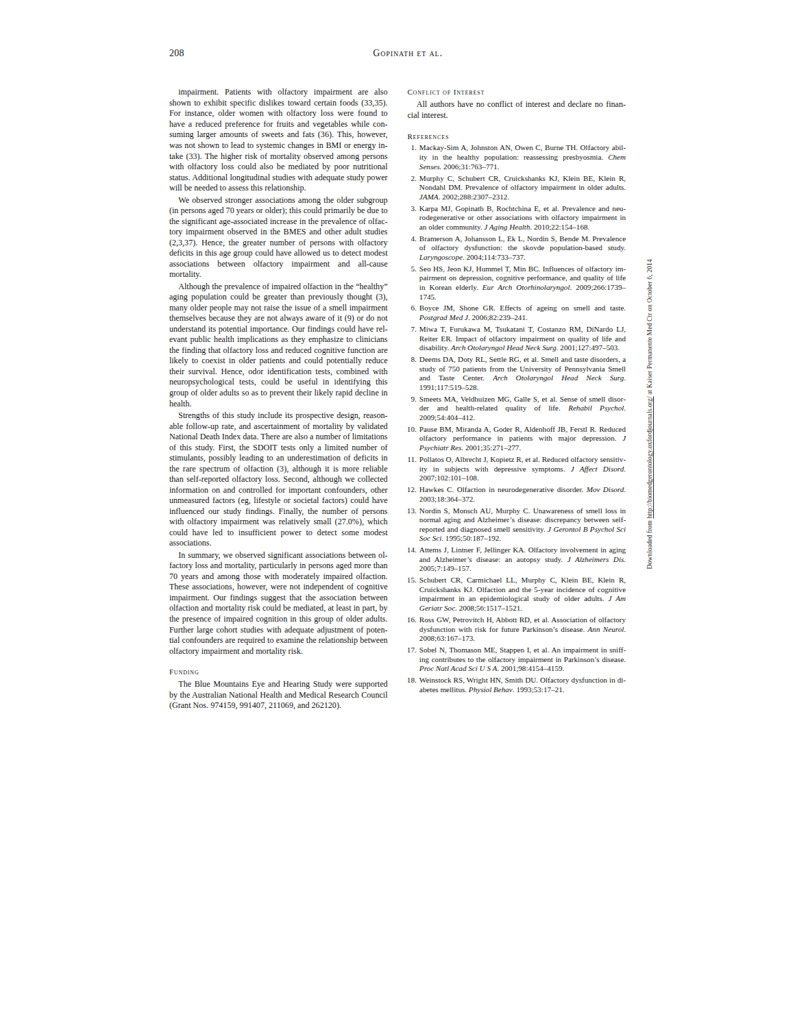208 Gopinath et al.
Downloaded from http://biomedgerontology.oxfordjournals.org/ at Kaiser Permanente Med Ctr on October 6, 2014
impairment. Patients with olfactory impairment are also shown to exhibit specific dislikes toward certain foods (33,35). For instance, older women with olfactory loss were found to have a reduced preference for fruits and vegetables while consuming larger amounts of sweets and fats (36). This, however, was not shown to lead to systemic changes in BMI or energy intake (33). The higher risk of mortality observed among persons with olfactory loss could also be mediated by poor nutritional status. Additional longitudinal studies with adequate study power will be needed to assess this relationship.
We observed stronger associations among the older subgroup (in persons aged 70 years or older); this could primarily be due to the significant age-associated increase in the prevalence of olfactory impairment observed in the BMES and other adult studies (2,3,37). Hence, the greater number of persons with olfactory deficits in this age group could have allowed us to detect modest associations between olfactory impairment and all-cause mortality.
Although the prevalence of impaired olfaction in the “healthy” aging population could be greater than previously thought (3), many older people may not raise the issue of a smell impairment themselves because they are not always aware of it (9) or do not understand its potential importance. Our findings could have relevant public health implications as they emphasize to clinicians the finding that olfactory loss and reduced cognitive function are likely to coexist in older patients and could potentially reduce their survival. Hence, odor identification tests, combined with neuropsychological tests, could be useful in identifying this group of older adults so as to prevent their likely rapid decline in health.
Strengths of this study include its prospective design, reasonable follow-up rate, and ascertainment of mortality by validated National Death Index data. There are also a number of limitations of this study. First, the SDOIT tests only a limited number of stimulants, possibly leading to an underestimation of deficits in the rare spectrum of olfaction (3), although it is more reliable than self-reported olfactory loss. Second, although we collected information on and controlled for important confounders, other unmeasured factors (eg, lifestyle or societal factors) could have influenced our study findings. Finally, the number of persons with olfactory impairment was relatively small (27.0%), which could have led to insufficient power to detect some modest associations.
In summary, we observed significant associations between olfactory loss and mortality, particularly in persons aged more than 70 years and among those with moderately impaired olfaction. These associations, however, were not independent of cognitive impairment. Our findings suggest that the association between olfaction and mortality risk could be mediated, at least in part, by the presence of impaired cognition in this group of older adults. Further large cohort studies with adequate adjustment of potential confounders are required to examine the relationship between olfactory impairment and mortality risk.
Funding
The Blue Mountains Eye and Hearing Study were supported by the Australian National Health and Medical Research Council (Grant Nos. 974159, 991407, 211069, and 262120).
Conflict of Interest
All authors have no conflict of interest and declare no financial interest.
References
Mackay-Sim A, Johnston AN, Owen C, Burne TH. Olfactory ability in the healthy population: reassessing presbyosmia. Chem Senses. 2006;31:763–771.
Murphy C, Schubert CR, Cruickshanks KJ, Klein BE, Klein R, Nondahl DM. Prevalence of olfactory impairment in older adults. JAMA. 2002;288:2307–2312.
Karpa MJ, Gopinath B, Rochtchina E, et al. Prevalence and neurodegenerative or other associations with olfactory impairment in an older community. J Aging Health. 2010;22:154–168.
Bramerson A, Johansson L, Ek L, Nordin S, Bende M. Prevalence of olfactory dysfunction: the skovde population-based study. Laryngoscope. 2004;114:733–737.
Seo HS, Jeon KJ, Hummel T, Min BC. Influences of olfactory impairment on depression, cognitive performance, and quality of life in Korean elderly. Eur Arch Otorhinolaryngol. 2009;266:1739–1745.
Boyce JM, Shone GR. Effects of ageing on smell and taste. Postgrad Med J. 2006;82:239–241.
Miwa T, Furukawa M, Tsukatani T, Costanzo RM, DiNardo LJ, Reiter ER. Impact of olfactory impairment on quality of life and disability. Arch Otolaryngol Head Neck Surg. 2001;127:497–503.
Deems DA, Doty RL, Settle RG, et al. Smell and taste disorders, a study of 750 patients from the University of Pennsylvania Smell and Taste Center. Arch Otolaryngol Head Neck Surg. 1991;117:519–528.
Smeets MA, Veldhuizen MG, Galle S, et al. Sense of smell disorder and health-related quality of life. Rehabil Psychol. 2009;54:404–412.
Pause BM, Miranda A, Goder R, Aldenhoff JB, Ferstl R. Reduced olfactory performance in patients with major depression. J Psychiatr Res. 2001;35:271–277.
Pollatos O, Albrecht J, Kopietz R, et al. Reduced olfactory sensitivity in subjects with depressive symptoms. J Affect Disord. 2007;102:101–108.
Hawkes C. Olfaction in neurodegenerative disorder. Mov Disord. 2003;18:364–372.
Nordin S, Monsch AU, Murphy C. Unawareness of smell loss in normal aging and Alzheimer’s disease: discrepancy between self-reported and diagnosed smell sensitivity. J Gerontol B Psychol Sci Soc Sci. 1995;50:187–192.
Attems J, Lintner F, Jellinger KA. Olfactory involvement in aging and Alzheimer’s disease: an autopsy study. J Alzheimers Dis. 2005;7:149–157.
Schubert CR, Carmichael LL, Murphy C, Klein BE, Klein R, Cruickshanks KJ. Olfaction and the 5-year incidence of cognitive impairment in an epidemiological study of older adults. J Am Geriatr Soc. 2008;56:1517–1521.
Ross GW, Petrovitch H, Abbott RD, et al. Association of olfactory dysfunction with risk for future Parkinson’s disease. Ann Neurol. 2008;63:167–173.
Sobel N, Thomason ME, Stappen I, et al. An impairment in sniffing contributes to the olfactory impairment in Parkinson’s disease. Proc Natl Acad Sci U S A. 2001;98:4154–4159.
Weinstock RS, Wright HN, Smith DU. Olfactory dysfunction in diabetes mellitus. Physiol Behav. 1993;53:17–21.